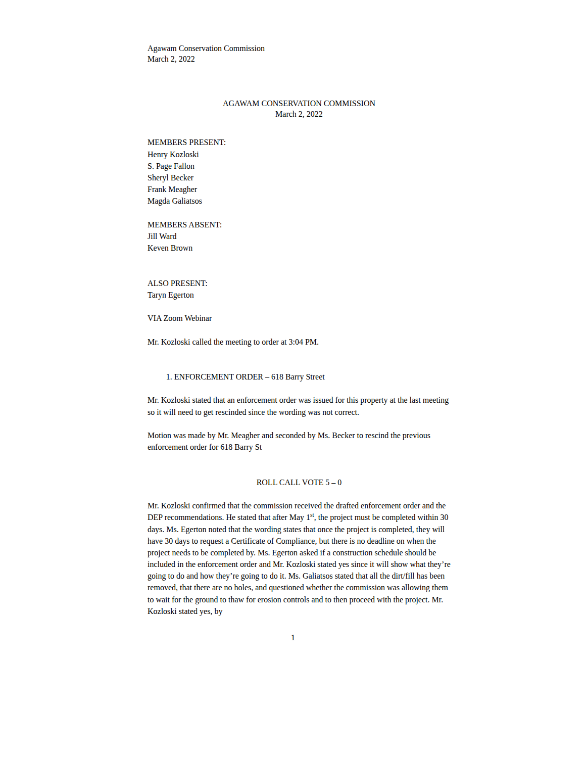Agawam Conservation Commission
March 2, 2022
AGAWAM CONSERVATION COMMISSION
March 2, 2022
MEMBERS PRESENT:
Henry Kozloski
S. Page Fallon
Sheryl Becker
Frank Meagher
Magda Galiatsos
MEMBERS ABSENT:
Jill Ward
Keven Brown
ALSO PRESENT:
Taryn Egerton
VIA Zoom Webinar
Mr. Kozloski called the meeting to order at 3:04 PM.
ENFORCEMENT ORDER – 618 Barry Street
Mr. Kozloski stated that an enforcement order was issued for this property at the last meeting so it will need to get rescinded since the wording was not correct.
Motion was made by Mr. Meagher and seconded by Ms. Becker to rescind the previous enforcement order for 618 Barry St
ROLL CALL VOTE 5 – 0
Mr. Kozloski confirmed that the commission received the drafted enforcement order and the DEP recommendations. He stated that after May 1st, the project must be completed within 30 days. Ms. Egerton noted that the wording states that once the project is completed, they will have 30 days to request a Certificate of Compliance, but there is no deadline on when the project needs to be completed by. Ms. Egerton asked if a construction schedule should be included in the enforcement order and Mr. Kozloski stated yes since it will show what they’re going to do and how they’re going to do it. Ms. Galiatsos stated that all the dirt/fill has been removed, that there are no holes, and questioned whether the commission was allowing them to wait for the ground to thaw for erosion controls and to then proceed with the project. Mr. Kozloski stated yes, by
1